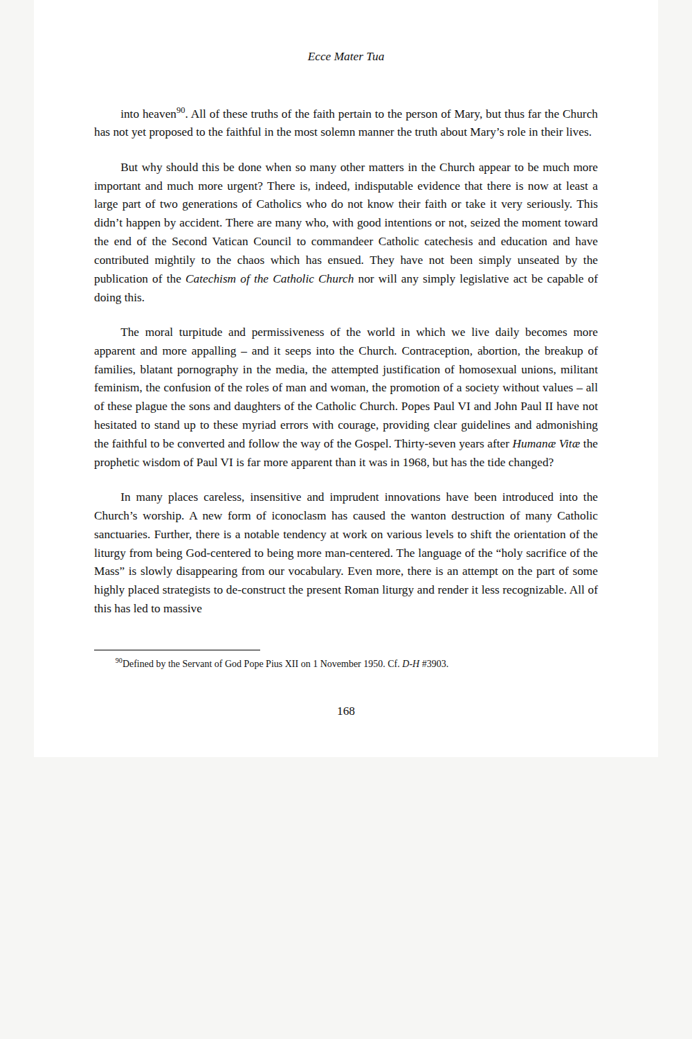Ecce Mater Tua
into heaven90. All of these truths of the faith pertain to the person of Mary, but thus far the Church has not yet proposed to the faithful in the most solemn manner the truth about Mary’s role in their lives.
But why should this be done when so many other matters in the Church appear to be much more important and much more urgent? There is, indeed, indisputable evidence that there is now at least a large part of two generations of Catholics who do not know their faith or take it very seriously. This didn’t happen by accident. There are many who, with good intentions or not, seized the moment toward the end of the Second Vatican Council to commandeer Catholic catechesis and education and have contributed mightily to the chaos which has ensued. They have not been simply unseated by the publication of the Catechism of the Catholic Church nor will any simply legislative act be capable of doing this.
The moral turpitude and permissiveness of the world in which we live daily becomes more apparent and more appalling – and it seeps into the Church. Contraception, abortion, the breakup of families, blatant pornography in the media, the attempted justification of homosexual unions, militant feminism, the confusion of the roles of man and woman, the promotion of a society without values – all of these plague the sons and daughters of the Catholic Church. Popes Paul VI and John Paul II have not hesitated to stand up to these myriad errors with courage, providing clear guidelines and admonishing the faithful to be converted and follow the way of the Gospel. Thirty-seven years after Humanæ Vitæ the prophetic wisdom of Paul VI is far more apparent than it was in 1968, but has the tide changed?
In many places careless, insensitive and imprudent innovations have been introduced into the Church’s worship. A new form of iconoclasm has caused the wanton destruction of many Catholic sanctuaries. Further, there is a notable tendency at work on various levels to shift the orientation of the liturgy from being God-centered to being more man-centered. The language of the “holy sacrifice of the Mass” is slowly disappearing from our vocabulary. Even more, there is an attempt on the part of some highly placed strategists to de-construct the present Roman liturgy and render it less recognizable. All of this has led to massive
90Defined by the Servant of God Pope Pius XII on 1 November 1950. Cf. D-H #3903.
168